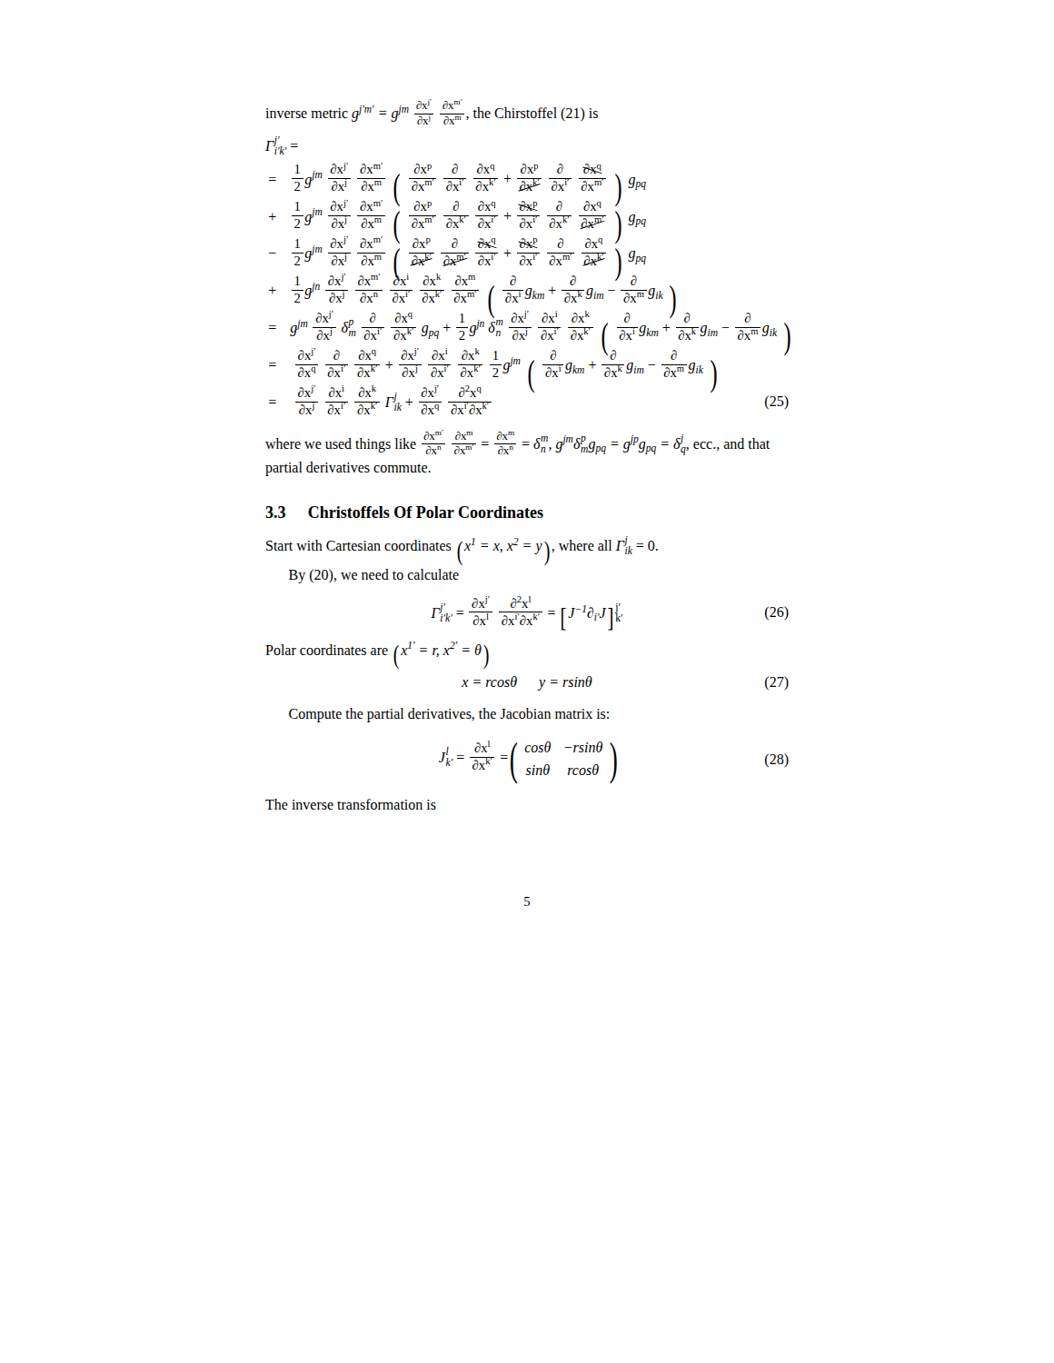inverse metric gj′m′ = gjm ∂xj′∂xj ∂xm′∂xm, the Chirstoffel (21) is
Γj′i′k′ = =12 gjm ∂xj′∂xj ∂xm′∂xm ( ∂xp∂xm′ ∂∂xi′ ∂xq∂xk′ + ∂xp∂xk′ ∂∂xi′ ∂xq∂xm′ ) gpq +12 gjm ∂xj′∂xj ∂xm′∂xm ( ∂xp∂xm′ ∂∂xk′ ∂xq∂xi′ + ∂xp∂xi′ ∂∂xk′ ∂xq∂xm′ ) gpq −12 gjm ∂xj′∂xj ∂xm′∂xm ( ∂xp∂xk′ ∂∂xm′ ∂xq∂xi′ + ∂xp∂xi′ ∂∂xm′ ∂xq∂xk′ ) gpq +12 gjn ∂xj′∂xj ∂xm′∂xn ∂xi∂xi′ ∂xk∂xk′ ∂xm∂xm′ ( ∂∂xi gkm + ∂∂xk gim − ∂∂xm gik ) =gjm ∂xj′∂xj δpm ∂∂xi′ ∂xq∂xk′ gpq + 12 gjn δmn ∂xj′∂xj ∂xi∂xi′ ∂xk∂xk′ ( ∂∂xi gkm + ∂∂xk gim − ∂∂xm gik ) = ∂xj′∂xq ∂∂xi′ ∂xq∂xk′ + ∂xj′∂xj ∂xi∂xi′ ∂xk∂xk′ 12 gjm ( ∂∂xi gkm + ∂∂xk gim − ∂∂xm gik ) = ∂xj′∂xj ∂xi∂xi′ ∂xk∂xk′ Γjik + ∂xj′∂xq ∂2xq∂xi′∂xk′ (25)
where we used things like ∂xm′∂xn ∂xm∂xm′ = ∂xm∂xn = δmn, gjmδpmgpq = gjpgpq = δjq, ecc., and that partial derivatives commute.
3.3 Christoffels Of Polar Coordinates
Start with Cartesian coordinates (x1 = x, x2 = y), where all Γjik = 0.
By (20), we need to calculate
Γj′i′k′ = ∂xj′∂xl ∂2xl∂xi′∂xk′ = [J−1∂i′J] j′k′ (26)
Polar coordinates are (x1′ = r, x2′ = θ)
x = rcosθ y = rsinθ (27)
Compute the partial derivatives, the Jacobian matrix is:
Jlk′ = ∂xl∂xk′ = (
| cosθ | −rsinθ |
| sinθ | rcosθ |
) (28)
The inverse transformation is
5